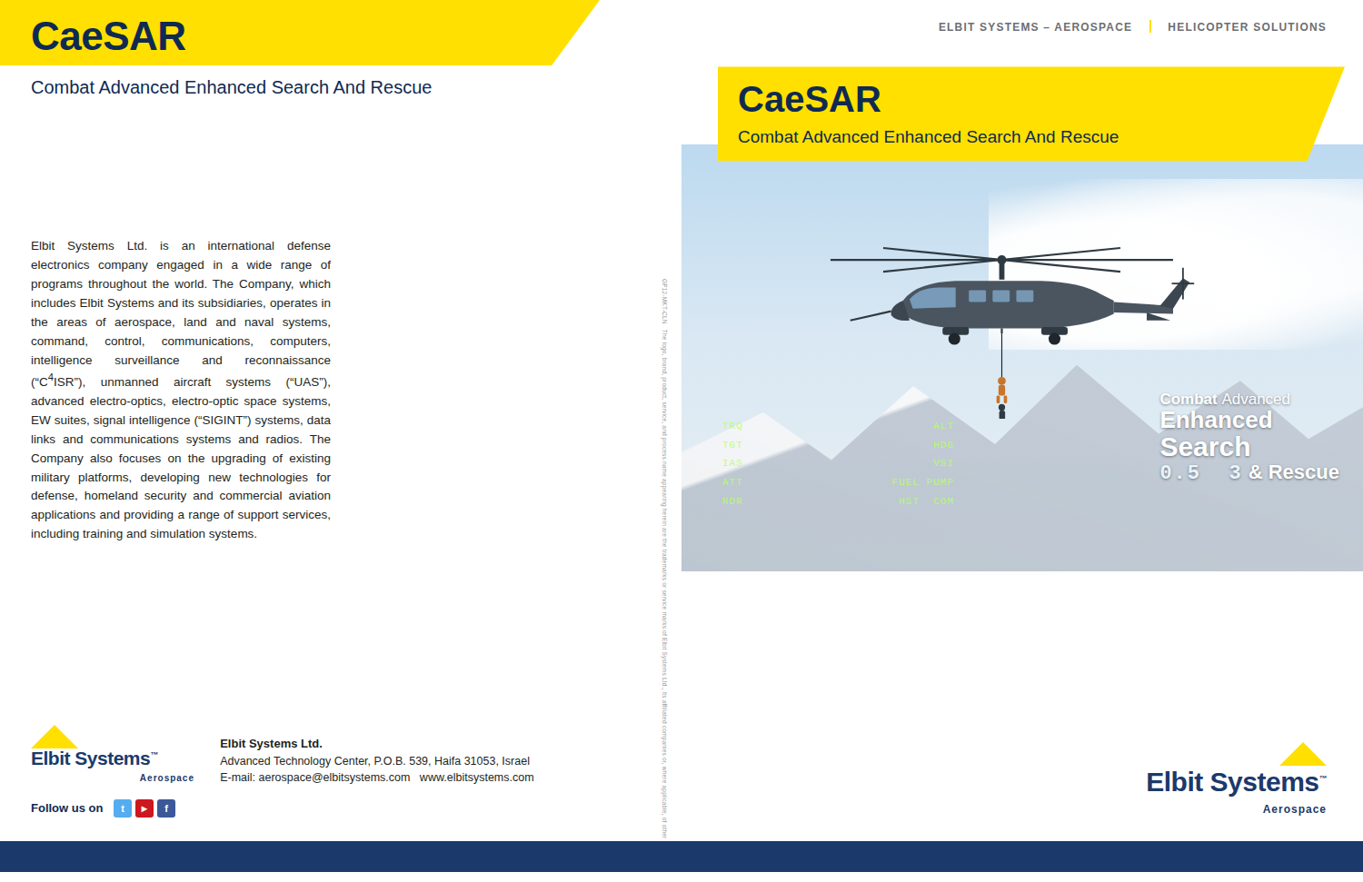CaeSAR
Combat Advanced Enhanced Search And Rescue
Elbit Systems Ltd. is an international defense electronics company engaged in a wide range of programs throughout the world. The Company, which includes Elbit Systems and its subsidiaries, operates in the areas of aerospace, land and naval systems, command, control, communications, computers, intelligence surveillance and reconnaissance (“C4ISR”), unmanned aircraft systems (“UAS”), advanced electro-optics, electro-optic space systems, EW suites, signal intelligence (“SIGINT”) systems, data links and communications systems and radios. The Company also focuses on the upgrading of existing military platforms, developing new technologies for defense, homeland security and commercial aviation applications and providing a range of support services, including training and simulation systems.
Elbit Systems™ Aerospace
Elbit Systems Ltd.
Advanced Technology Center, P.O.B. 539, Haifa 31053, Israel
E-mail: aerospace@elbitsystems.com www.elbitsystems.com
Follow us on t►f
ELBIT SYSTEMS – AEROSPACE HELICOPTER SOLUTIONS
CaeSAR
Combat Advanced Enhanced Search And Rescue
TRQ ALT
TGT HDG
IAS VSI
ATT FUEL PUMP
RDR HST COM
Combat Advanced
Enhanced
Search
0.5 3 & Rescue
Elbit Systems™ Aerospace
GP12-MKT-CLN The logo, brand, product, service, and process name appearing herein are the trademarks or service marks of Elbit Systems Ltd., its affiliated companies or, where applicable, of other respective holders.